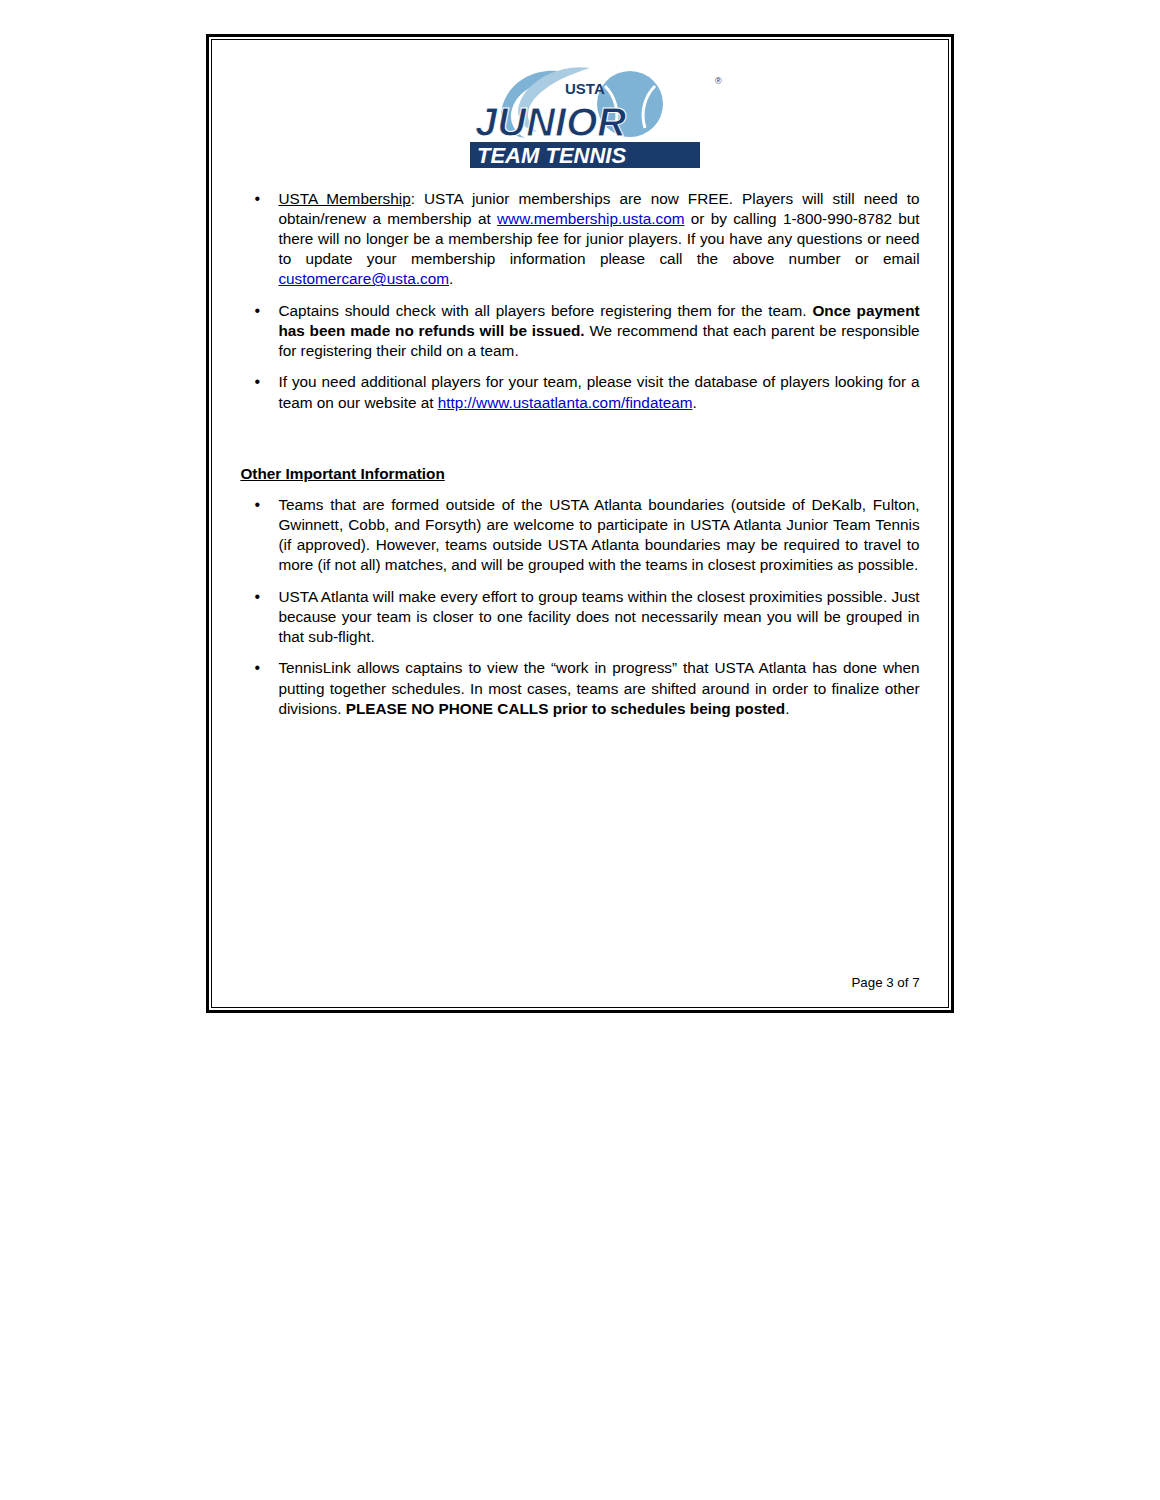USTA JUNIOR TEAM TENNIS ®
USTA Membership: USTA junior memberships are now FREE. Players will still need to obtain/renew a membership at www.membership.usta.com or by calling 1-800-990-8782 but there will no longer be a membership fee for junior players. If you have any questions or need to update your membership information please call the above number or email customercare@usta.com.
Captains should check with all players before registering them for the team. Once payment has been made no refunds will be issued. We recommend that each parent be responsible for registering their child on a team.
If you need additional players for your team, please visit the database of players looking for a team on our website at http://www.ustaatlanta.com/findateam.
Other Important Information
Teams that are formed outside of the USTA Atlanta boundaries (outside of DeKalb, Fulton, Gwinnett, Cobb, and Forsyth) are welcome to participate in USTA Atlanta Junior Team Tennis (if approved). However, teams outside USTA Atlanta boundaries may be required to travel to more (if not all) matches, and will be grouped with the teams in closest proximities as possible.
USTA Atlanta will make every effort to group teams within the closest proximities possible. Just because your team is closer to one facility does not necessarily mean you will be grouped in that sub-flight.
TennisLink allows captains to view the “work in progress” that USTA Atlanta has done when putting together schedules. In most cases, teams are shifted around in order to finalize other divisions. PLEASE NO PHONE CALLS prior to schedules being posted.
Page 3 of 7